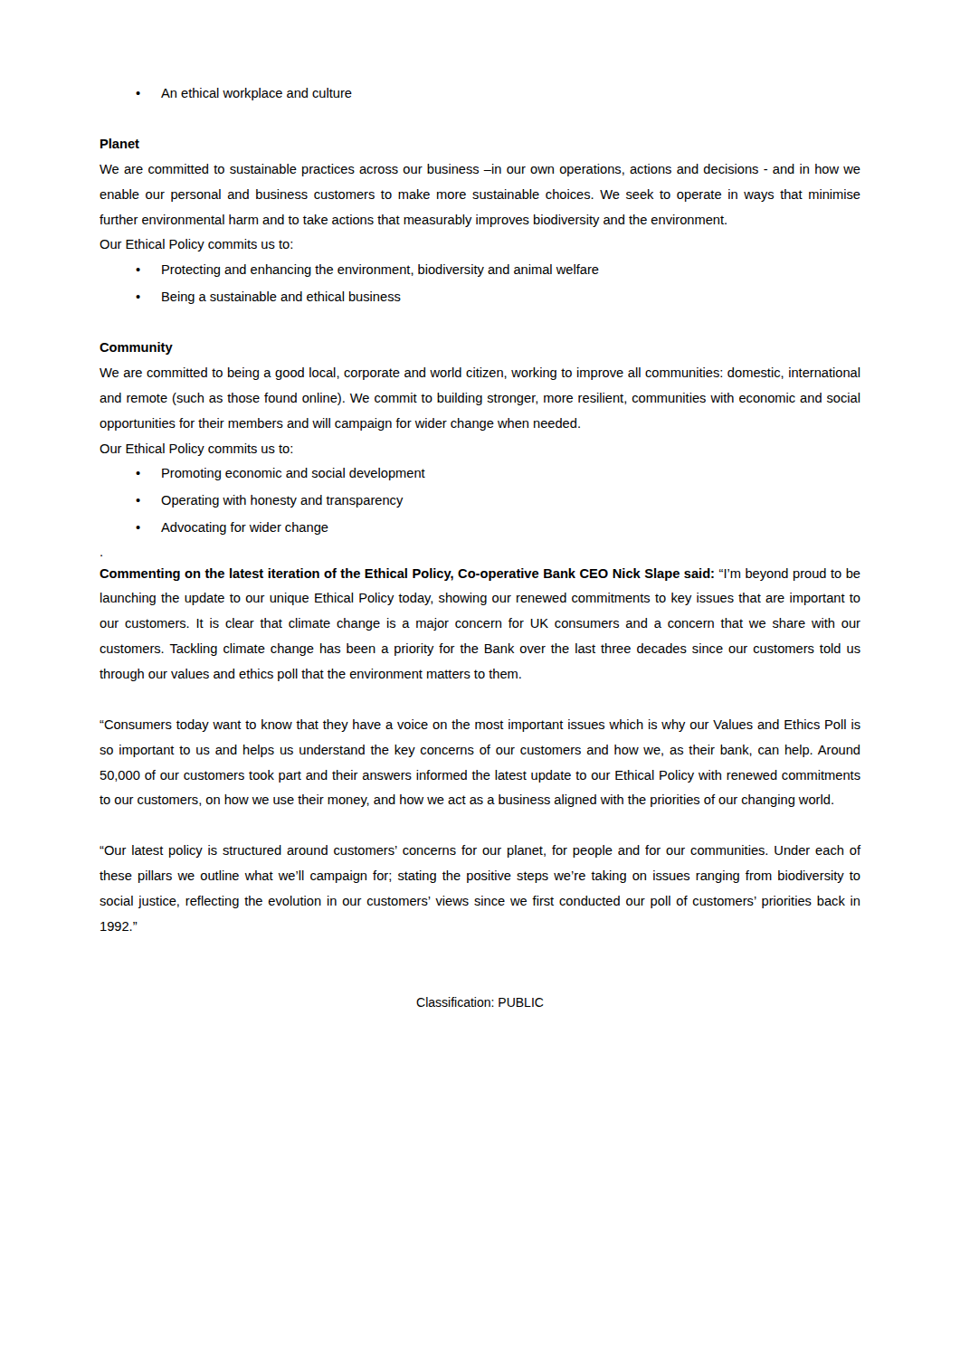An ethical workplace and culture
Planet
We are committed to sustainable practices across our business –in our own operations, actions and decisions - and in how we enable our personal and business customers to make more sustainable choices. We seek to operate in ways that minimise further environmental harm and to take actions that measurably improves biodiversity and the environment.
Our Ethical Policy commits us to:
Protecting and enhancing the environment, biodiversity and animal welfare
Being a sustainable and ethical business
Community
We are committed to being a good local, corporate and world citizen, working to improve all communities: domestic, international and remote (such as those found online). We commit to building stronger, more resilient, communities with economic and social opportunities for their members and will campaign for wider change when needed.
Our Ethical Policy commits us to:
Promoting economic and social development
Operating with honesty and transparency
Advocating for wider change
.
Commenting on the latest iteration of the Ethical Policy, Co-operative Bank CEO Nick Slape said: “I’m beyond proud to be launching the update to our unique Ethical Policy today, showing our renewed commitments to key issues that are important to our customers. It is clear that climate change is a major concern for UK consumers and a concern that we share with our customers. Tackling climate change has been a priority for the Bank over the last three decades since our customers told us through our values and ethics poll that the environment matters to them.
“Consumers today want to know that they have a voice on the most important issues which is why our Values and Ethics Poll is so important to us and helps us understand the key concerns of our customers and how we, as their bank, can help. Around 50,000 of our customers took part and their answers informed the latest update to our Ethical Policy with renewed commitments to our customers, on how we use their money, and how we act as a business aligned with the priorities of our changing world.
“Our latest policy is structured around customers’ concerns for our planet, for people and for our communities. Under each of these pillars we outline what we’ll campaign for; stating the positive steps we’re taking on issues ranging from biodiversity to social justice, reflecting the evolution in our customers’ views since we first conducted our poll of customers’ priorities back in 1992.”
Classification: PUBLIC